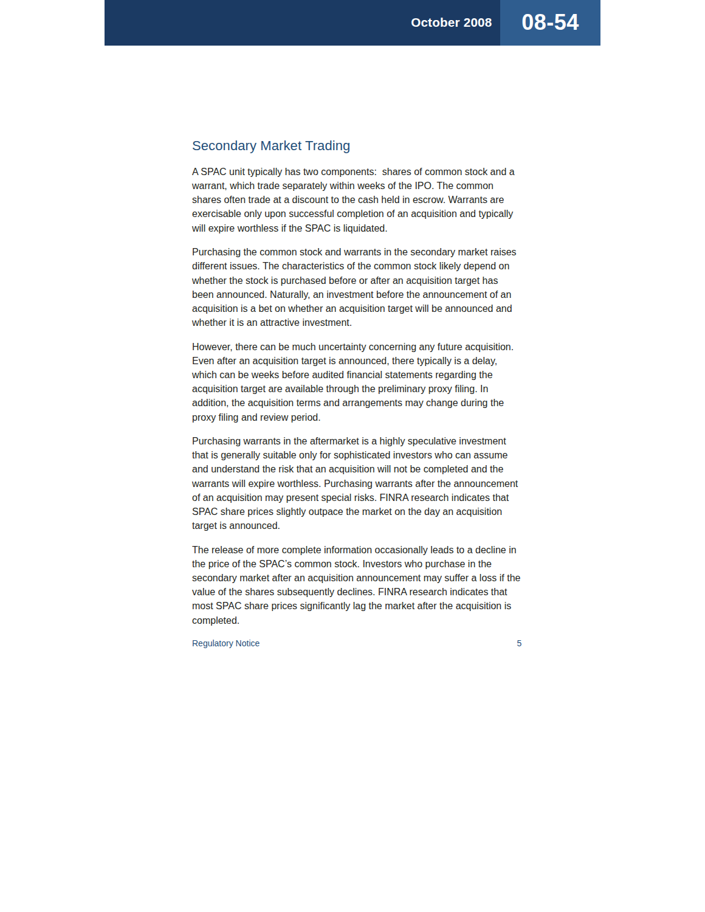October 2008
08-54
Secondary Market Trading
A SPAC unit typically has two components: shares of common stock and a warrant, which trade separately within weeks of the IPO. The common shares often trade at a discount to the cash held in escrow. Warrants are exercisable only upon successful completion of an acquisition and typically will expire worthless if the SPAC is liquidated.
Purchasing the common stock and warrants in the secondary market raises different issues. The characteristics of the common stock likely depend on whether the stock is purchased before or after an acquisition target has been announced. Naturally, an investment before the announcement of an acquisition is a bet on whether an acquisition target will be announced and whether it is an attractive investment.
However, there can be much uncertainty concerning any future acquisition. Even after an acquisition target is announced, there typically is a delay, which can be weeks before audited financial statements regarding the acquisition target are available through the preliminary proxy filing. In addition, the acquisition terms and arrangements may change during the proxy filing and review period.
Purchasing warrants in the aftermarket is a highly speculative investment that is generally suitable only for sophisticated investors who can assume and understand the risk that an acquisition will not be completed and the warrants will expire worthless. Purchasing warrants after the announcement of an acquisition may present special risks. FINRA research indicates that SPAC share prices slightly outpace the market on the day an acquisition target is announced.
The release of more complete information occasionally leads to a decline in the price of the SPAC’s common stock. Investors who purchase in the secondary market after an acquisition announcement may suffer a loss if the value of the shares subsequently declines. FINRA research indicates that most SPAC share prices significantly lag the market after the acquisition is completed.
Regulatory Notice
5